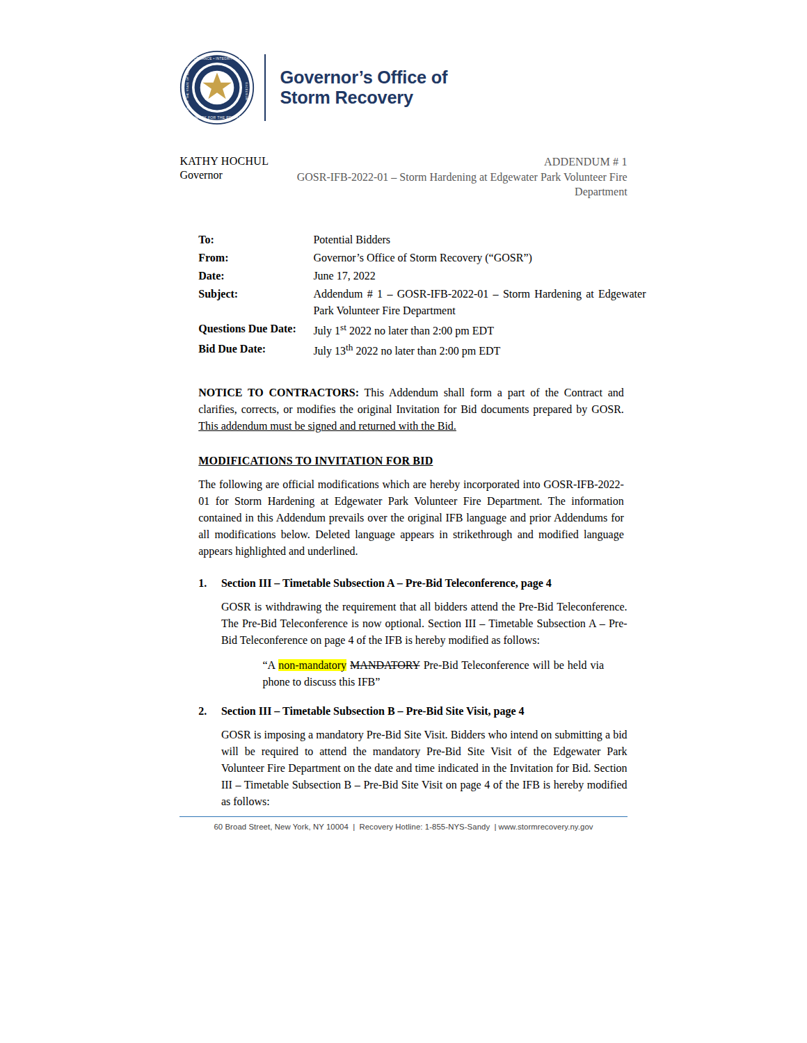PERFORMANCE • INTEGRITY • PRIDE I WORK FOR THE PEOPLE GREAT SEAL OF THE STATE OF NEW YORK EXCELSIOR
Governor’s Office of
Storm Recovery
KATHY HOCHUL
Governor
ADDENDUM # 1
GOSR-IFB-2022-01 – Storm Hardening at Edgewater Park Volunteer Fire Department
| To : | Potential Bidders |
| From : | Governor’s Office of Storm Recovery (“GOSR”) |
| Date : | June 17, 2022 |
| Subject : | Addendum # 1 – GOSR-IFB-2022-01 – Storm Hardening at Edgewater Park Volunteer Fire Department |
| Questions Due Date: | July 1 st 2022 no later than 2:00 pm EDT |
| Bid Due Date: | July 13 th 2022 no later than 2:00 pm EDT |
NOTICE TO CONTRACTORS: This Addendum shall form a part of the Contract and clarifies, corrects, or modifies the original Invitation for Bid documents prepared by GOSR. This addendum must be signed and returned with the Bid.
Modifications to Invitation for Bid
The following are official modifications which are hereby incorporated into GOSR-IFB-2022-01 for Storm Hardening at Edgewater Park Volunteer Fire Department. The information contained in this Addendum prevails over the original IFB language and prior Addendums for all modifications below. Deleted language appears in strikethrough and modified language appears highlighted and underlined.
Section III – Timetable Subsection A – Pre-Bid Teleconference, page 4
GOSR is withdrawing the requirement that all bidders attend the Pre-Bid Teleconference. The Pre-Bid Teleconference is now optional. Section III – Timetable Subsection A – Pre-Bid Teleconference on page 4 of the IFB is hereby modified as follows:
“A non-mandatory MANDATORY Pre-Bid Teleconference will be held via phone to discuss this IFB”
Section III – Timetable Subsection B – Pre-Bid Site Visit, page 4
GOSR is imposing a mandatory Pre-Bid Site Visit. Bidders who intend on submitting a bid will be required to attend the mandatory Pre-Bid Site Visit of the Edgewater Park Volunteer Fire Department on the date and time indicated in the Invitation for Bid. Section III – Timetable Subsection B – Pre-Bid Site Visit on page 4 of the IFB is hereby modified as follows:
60 Broad Street, New York, NY 10004 | Recovery Hotline: 1-855-NYS-Sandy |www.stormrecovery.ny.gov